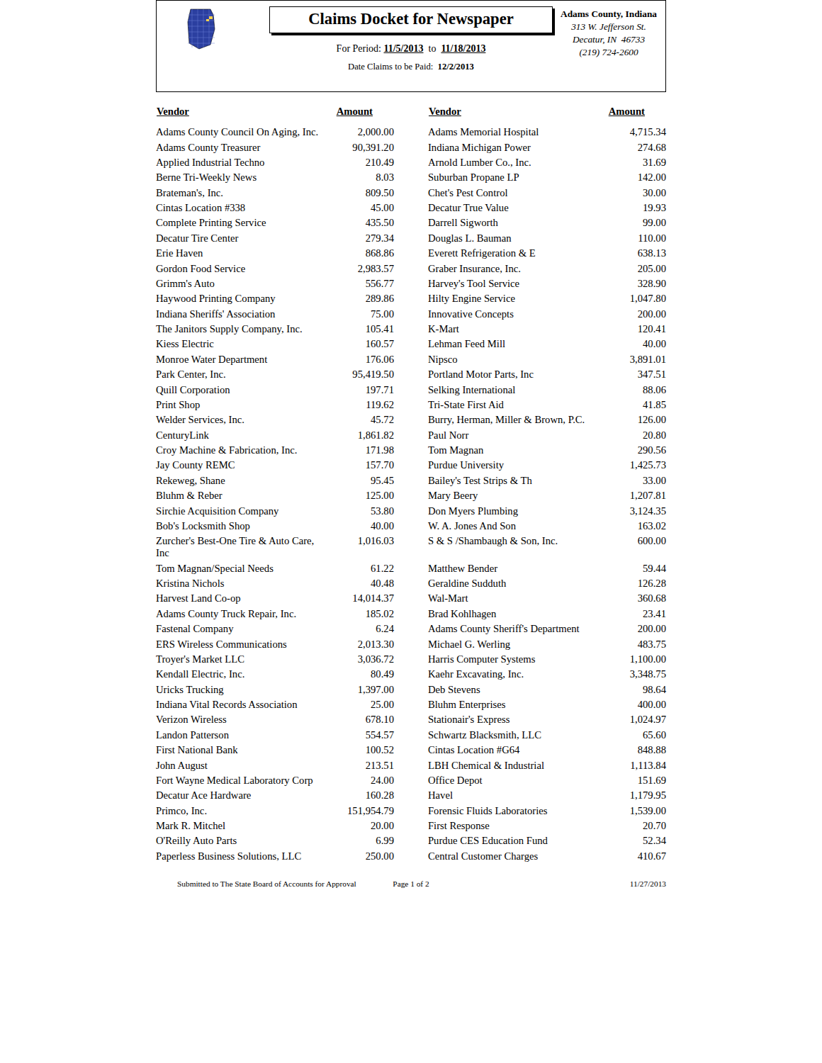Claims Docket for Newspaper
For Period: 11/5/2013 to 11/18/2013
Date Claims to be Paid: 12/2/2013
Adams County, Indiana
313 W. Jefferson St.
Decatur, IN 46733
(219) 724-2600
| Vendor | Amount | | Vendor | Amount |
| --- | --- | --- | --- | --- |
| Adams County Council On Aging, Inc. | 2,000.00 | | Adams Memorial Hospital | 4,715.34 |
| Adams County Treasurer | 90,391.20 | | Indiana Michigan Power | 274.68 |
| Applied Industrial Techno | 210.49 | | Arnold Lumber Co., Inc. | 31.69 |
| Berne Tri-Weekly News | 8.03 | | Suburban Propane LP | 142.00 |
| Brateman's, Inc. | 809.50 | | Chet's Pest Control | 30.00 |
| Cintas Location #338 | 45.00 | | Decatur True Value | 19.93 |
| Complete Printing Service | 435.50 | | Darrell Sigworth | 99.00 |
| Decatur Tire Center | 279.34 | | Douglas L. Bauman | 110.00 |
| Erie Haven | 868.86 | | Everett Refrigeration & E | 638.13 |
| Gordon Food Service | 2,983.57 | | Graber Insurance, Inc. | 205.00 |
| Grimm's Auto | 556.77 | | Harvey's Tool Service | 328.90 |
| Haywood Printing Company | 289.86 | | Hilty Engine Service | 1,047.80 |
| Indiana Sheriffs' Association | 75.00 | | Innovative Concepts | 200.00 |
| The Janitors Supply Company, Inc. | 105.41 | | K-Mart | 120.41 |
| Kiess Electric | 160.57 | | Lehman Feed Mill | 40.00 |
| Monroe Water Department | 176.06 | | Nipsco | 3,891.01 |
| Park Center, Inc. | 95,419.50 | | Portland Motor Parts, Inc | 347.51 |
| Quill Corporation | 197.71 | | Selking International | 88.06 |
| Print Shop | 119.62 | | Tri-State First Aid | 41.85 |
| Welder Services, Inc. | 45.72 | | Burry, Herman, Miller & Brown, P.C. | 126.00 |
| CenturyLink | 1,861.82 | | Paul Norr | 20.80 |
| Croy Machine & Fabrication, Inc. | 171.98 | | Tom Magnan | 290.56 |
| Jay County REMC | 157.70 | | Purdue University | 1,425.73 |
| Rekeweg, Shane | 95.45 | | Bailey's Test Strips & Th | 33.00 |
| Bluhm & Reber | 125.00 | | Mary Beery | 1,207.81 |
| Sirchie Acquisition Company | 53.80 | | Don Myers Plumbing | 3,124.35 |
| Bob's Locksmith Shop | 40.00 | | W. A. Jones And Son | 163.02 |
| Zurcher's Best-One Tire & Auto Care, Inc | 1,016.03 | | S & S /Shambaugh & Son, Inc. | 600.00 |
| Tom Magnan/Special Needs | 61.22 | | Matthew Bender | 59.44 |
| Kristina Nichols | 40.48 | | Geraldine Sudduth | 126.28 |
| Harvest Land Co-op | 14,014.37 | | Wal-Mart | 360.68 |
| Adams County Truck Repair, Inc. | 185.02 | | Brad Kohlhagen | 23.41 |
| Fastenal Company | 6.24 | | Adams County Sheriff's Department | 200.00 |
| ERS Wireless Communications | 2,013.30 | | Michael G. Werling | 483.75 |
| Troyer's Market LLC | 3,036.72 | | Harris Computer Systems | 1,100.00 |
| Kendall Electric, Inc. | 80.49 | | Kaehr Excavating, Inc. | 3,348.75 |
| Uricks Trucking | 1,397.00 | | Deb Stevens | 98.64 |
| Indiana Vital Records Association | 25.00 | | Bluhm Enterprises | 400.00 |
| Verizon Wireless | 678.10 | | Stationair's Express | 1,024.97 |
| Landon Patterson | 554.57 | | Schwartz Blacksmith, LLC | 65.60 |
| First National Bank | 100.52 | | Cintas Location #G64 | 848.88 |
| John August | 213.51 | | LBH Chemical & Industrial | 1,113.84 |
| Fort Wayne Medical Laboratory Corp | 24.00 | | Office Depot | 151.69 |
| Decatur Ace Hardware | 160.28 | | Havel | 1,179.95 |
| Primco, Inc. | 151,954.79 | | Forensic Fluids Laboratories | 1,539.00 |
| Mark R. Mitchel | 20.00 | | First Response | 20.70 |
| O'Reilly Auto Parts | 6.99 | | Purdue CES Education Fund | 52.34 |
| Paperless Business Solutions, LLC | 250.00 | | Central Customer Charges | 410.67 |
Submitted to The State Board of Accounts for Approval Page 1 of 2 11/27/2013